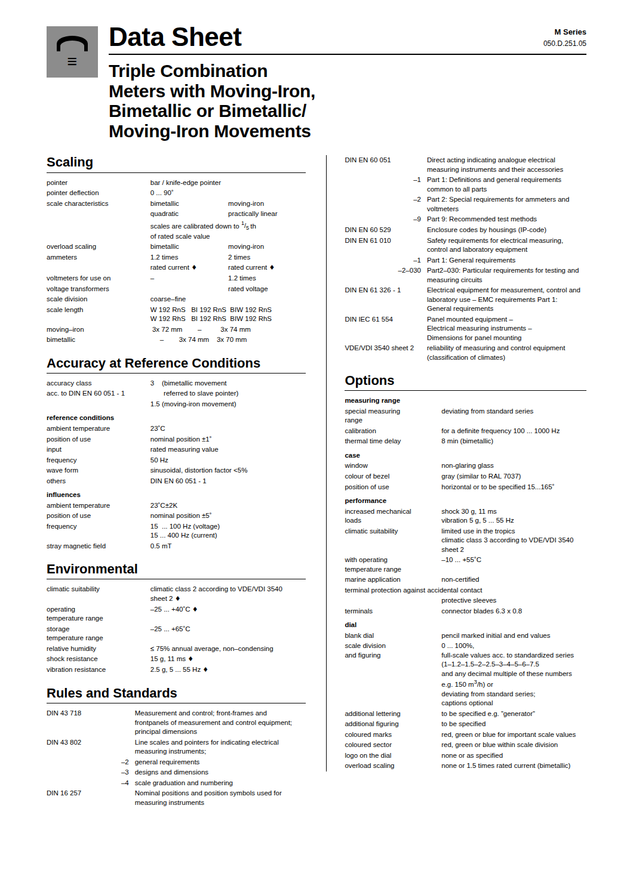≡
Data Sheet
M Series
050.D.251.05
Triple Combination
Meters with Moving-Iron,
Bimetallic or Bimetallic/
Moving-Iron Movements
Scaling
| pointer | bar / knife-edge pointer |
| pointer deflection | 0 ... 90˚ |
| scale characteristics | bimetallic | moving-iron |
| | quadratic | practically linear |
| | scales are calibrated down to 1 / 5 th of rated scale value |
| overload scaling | bimetallic | moving-iron |
| ammeters | 1.2 times | 2 times |
| | rated current ♦ | rated current ♦ |
| voltmeters for use on | – | 1.2 times |
| voltage transformers | | rated voltage |
| scale division | coarse–fine |
| scale length | W 192 RnS BI 192 RnS BIW 192 RnS W 192 RhS BI 192 RhS BIW 192 RhS |
| moving–iron | 3x 72 mm – 3x 74 mm |
| bimetallic | – 3x 74 mm 3x 70 mm |
Accuracy at Reference Conditions
| accuracy class | 3 (bimetallic movement |
| acc. to DIN EN 60 051 - 1 | referred to slave pointer) |
| | 1.5 (moving-iron movement) |
| reference conditions |
| ambient temperature | 23˚C |
| position of use | nominal position ±1˚ |
| input | rated measuring value |
| frequency | 50 Hz |
| wave form | sinusoidal, distortion factor <5% |
| others | DIN EN 60 051 - 1 |
| influences |
| ambient temperature | 23˚C±2K |
| position of use | nominal position ±5˚ |
| frequency | 15 ... 100 Hz (voltage) 15 ... 400 Hz (current) |
| stray magnetic field | 0.5 mT |
Environmental
| climatic suitability | climatic class 2 according to VDE/VDI 3540 sheet 2 ♦ |
| operating temperature range | –25 ... +40˚C ♦ |
| storage temperature range | –25 ... +65˚C |
| relative humidity | ≤ 75% annual average, non–condensing |
| shock resistance | 15 g, 11 ms ♦ |
| vibration resistance | 2.5 g, 5 ... 55 Hz ♦ |
Rules and Standards
| DIN 43 718 | Measurement and control; front-frames and frontpanels of measurement and control equipment; principal dimensions |
| DIN 43 802 | Line scales and pointers for indicating electrical measuring instruments; |
| –2 | general requirements |
| –3 | designs and dimensions |
| –4 | scale graduation and numbering |
| DIN 16 257 | Nominal positions and position symbols used for measuring instruments |
| DIN EN 60 051 | Direct acting indicating analogue electrical measuring instruments and their accessories |
| –1 | Part 1: Definitions and general requirements common to all parts |
| –2 | Part 2: Special requirements for ammeters and voltmeters |
| –9 | Part 9: Recommended test methods |
| DIN EN 60 529 | Enclosure codes by housings (IP-code) |
| DIN EN 61 010 | Safety requirements for electrical measuring, control and laboratory equipment |
| –1 | Part 1: General requirements |
| –2–030 | Part2–030: Particular requirements for testing and measuring circuits |
| DIN EN 61 326 - 1 | Electrical equipment for measurement, control and laboratory use – EMC requirements Part 1: General requirements |
| DIN IEC 61 554 | Panel mounted equipment – Electrical measuring instruments – Dimensions for panel mounting |
| VDE/VDI 3540 sheet 2 | reliability of measuring and control equipment (classification of climates) |
Options
| measuring range |
| special measuring range | deviating from standard series |
| calibration | for a definite frequency 100 ... 1000 Hz |
| thermal time delay | 8 min (bimetallic) |
| case |
| window | non-glaring glass |
| colour of bezel | gray (similar to RAL 7037) |
| position of use | horizontal or to be specified 15...165˚ |
| performance |
| increased mechanical loads | shock 30 g, 11 ms vibration 5 g, 5 ... 55 Hz |
| climatic suitability | limited use in the tropics climatic class 3 according to VDE/VDI 3540 sheet 2 |
| with operating temperature range | –10 ... +55˚C |
| marine application | non-certified |
| terminal protection against accidental contact |
| | protective sleeves |
| terminals | connector blades 6.3 x 0.8 |
| dial |
| blank dial | pencil marked initial and end values |
| scale division and figuring | 0 ... 100%, full-scale values acc. to standardized series (1–1.2–1.5–2–2.5–3–4–5–6–7.5 and any decimal multiple of these numbers e.g. 150 m 3 /h) or deviating from standard series; captions optional |
| additional lettering | to be specified e.g. ”generator” |
| additional figuring | to be specified |
| coloured marks | red, green or blue for important scale values |
| coloured sector | red, green or blue within scale division |
| logo on the dial | none or as specified |
| overload scaling | none or 1.5 times rated current (bimetallic) |